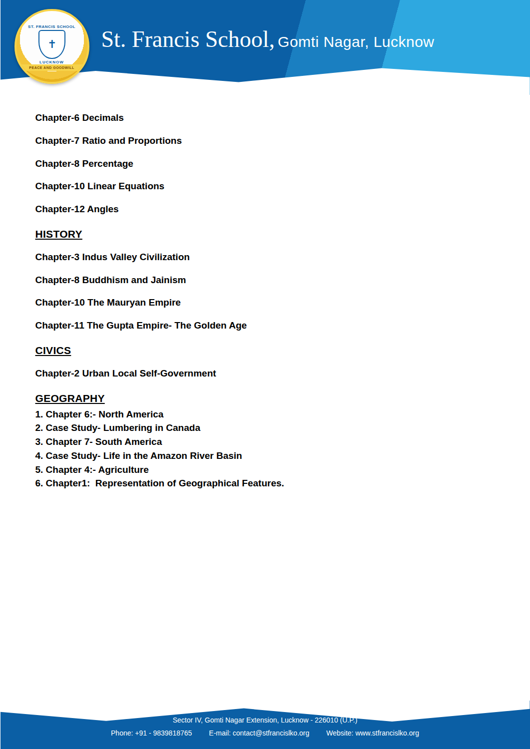St. Francis School
✝
LUCKNOW
Peace and Goodwill
St. Francis School, Gomti Nagar, Lucknow
Chapter-6 Decimals
Chapter-7 Ratio and Proportions
Chapter-8 Percentage
Chapter-10 Linear Equations
Chapter-12 Angles
HISTORY
Chapter-3 Indus Valley Civilization
Chapter-8 Buddhism and Jainism
Chapter-10 The Mauryan Empire
Chapter-11 The Gupta Empire- The Golden Age
CIVICS
Chapter-2 Urban Local Self-Government
GEOGRAPHY
1. Chapter 6:- North America
2. Case Study- Lumbering in Canada
3. Chapter 7- South America
4. Case Study- Life in the Amazon River Basin
5. Chapter 4:- Agriculture
6. Chapter1: Representation of Geographical Features.
Sector IV, Gomti Nagar Extension, Lucknow - 226010 (U.P.)
Phone: +91 - 9839818765 E-mail: contact@stfrancislko.org Website: www.stfrancislko.org